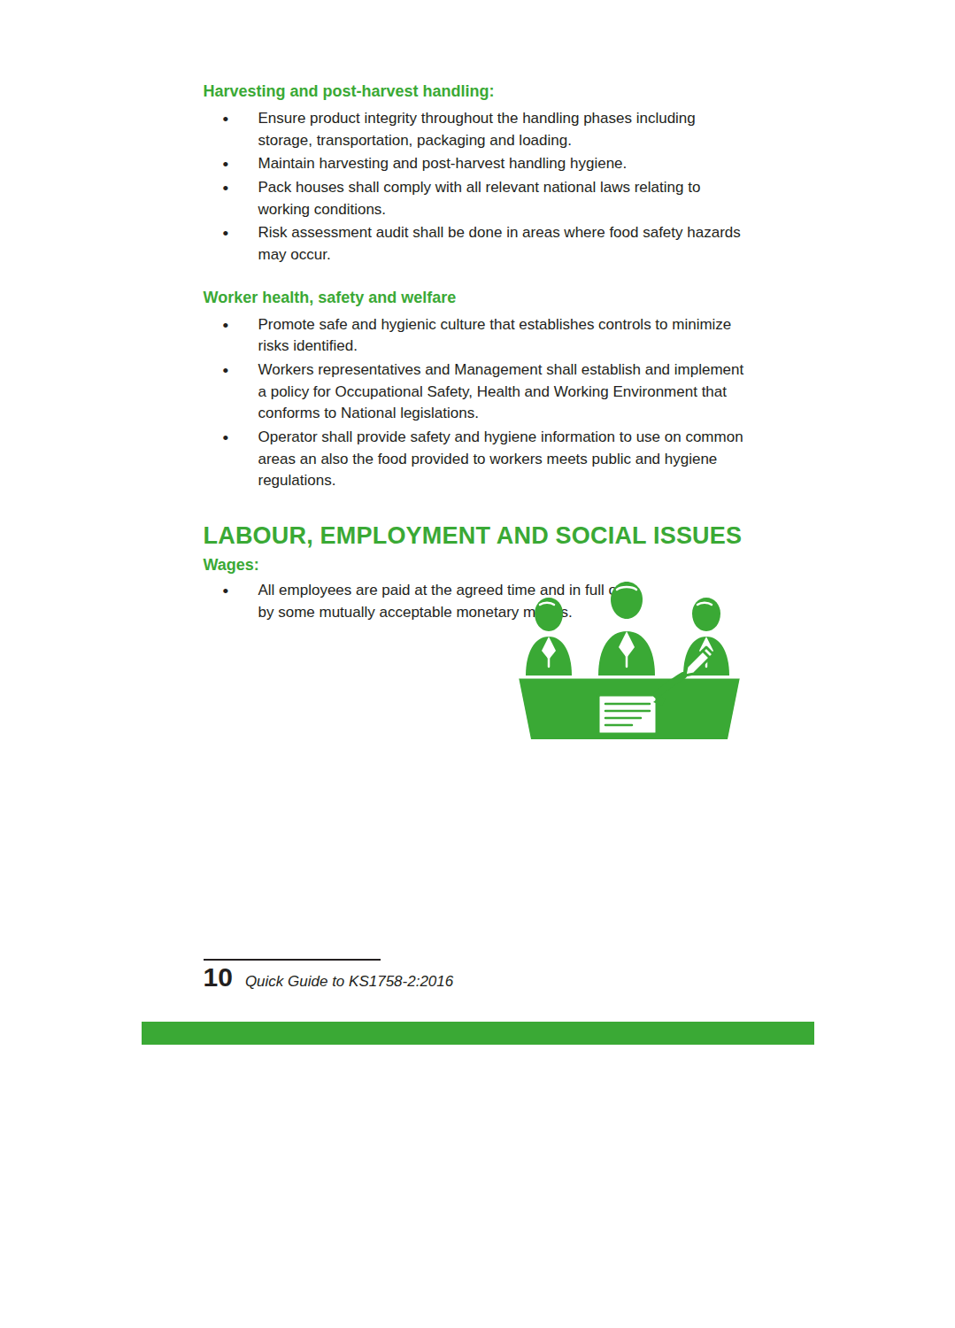Harvesting and post-harvest handling:
Ensure product integrity throughout the handling phases including storage, transportation, packaging and loading.
Maintain harvesting and post-harvest handling hygiene.
Pack houses shall comply with all relevant national laws relating to working conditions.
Risk assessment audit shall be done in areas where food safety hazards may occur.
Worker health, safety and welfare
Promote safe and hygienic culture that establishes controls to minimize risks identified.
Workers representatives and Management shall establish and implement a policy for Occupational Safety, Health and Working Environment that conforms to National legislations.
Operator shall provide safety and hygiene information to use on common areas an also the food provided to workers meets public and hygiene regulations.
LABOUR, EMPLOYMENT AND SOCIAL ISSUES
Wages:
All employees are paid at the agreed time and in full or by some mutually acceptable monetary means.
10 Quick Guide to KS1758-2:2016